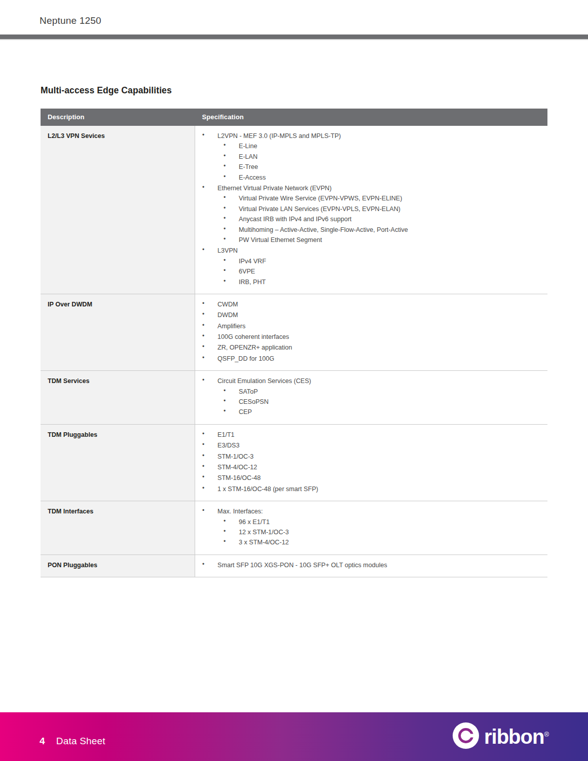Neptune 1250
Multi-access Edge Capabilities
| Description | Specification |
| --- | --- |
| L2/L3 VPN Sevices | L2VPN - MEF 3.0 (IP-MPLS and MPLS-TP) E-Line E-LAN E-Tree E-Access Ethernet Virtual Private Network (EVPN) Virtual Private Wire Service (EVPN-VPWS, EVPN-ELINE) Virtual Private LAN Services (EVPN-VPLS, EVPN-ELAN) Anycast IRB with IPv4 and IPv6 support Multihoming – Active-Active, Single-Flow-Active, Port-Active PW Virtual Ethernet Segment L3VPN IPv4 VRF 6VPE IRB, PHT |
| IP Over DWDM | CWDM DWDM Amplifiers 100G coherent interfaces ZR, OPENZR+ application QSFP_DD for 100G |
| TDM Services | Circuit Emulation Services (CES) SAToP CESoPSN CEP |
| TDM Pluggables | E1/T1 E3/DS3 STM-1/OC-3 STM-4/OC-12 STM-16/OC-48 1 x STM-16/OC-48 (per smart SFP) |
| TDM Interfaces | Max. Interfaces: 96 x E1/T1 12 x STM-1/OC-3 3 x STM-4/OC-12 |
| PON Pluggables | Smart SFP 10G XGS-PON - 10G SFP+ OLT optics modules |
4 Data Sheet
ribbon®